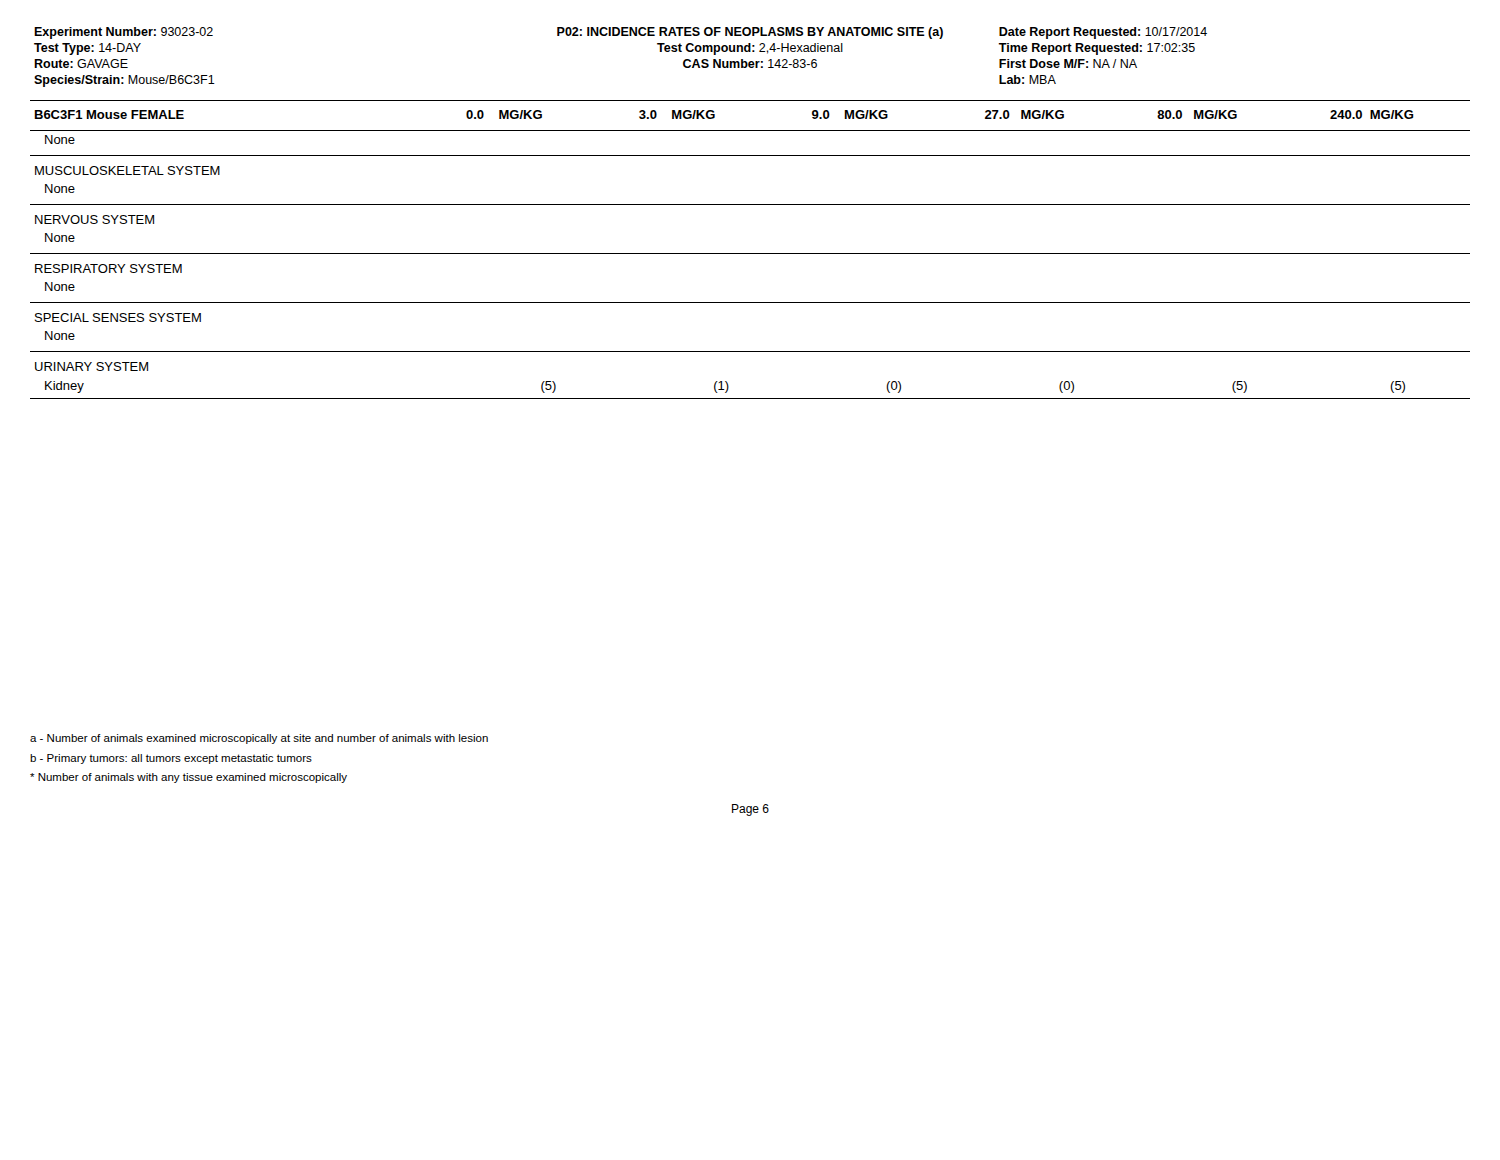| Experiment Number: 93023-02 | P02: INCIDENCE RATES OF NEOPLASMS BY ANATOMIC SITE (a) | Date Report Requested: 10/17/2014 |
| Test Type: 14-DAY | Test Compound: 2,4-Hexadienal | Time Report Requested: 17:02:35 |
| Route: GAVAGE | CAS Number: 142-83-6 | First Dose M/F: NA / NA |
| Species/Strain: Mouse/B6C3F1 | | Lab: MBA |
| B6C3F1 Mouse FEMALE | 0.0 MG/KG | 3.0 MG/KG | 9.0 MG/KG | 27.0 MG/KG | 80.0 MG/KG | 240.0 MG/KG |
| None | |
| MUSCULOSKELETAL SYSTEM | |
| None | |
| NERVOUS SYSTEM | |
| None | |
| RESPIRATORY SYSTEM | |
| None | |
| SPECIAL SENSES SYSTEM | |
| None | |
| URINARY SYSTEM | |
| Kidney | (5) | (1) | (0) | (0) | (5) | (5) |
a - Number of animals examined microscopically at site and number of animals with lesion
b - Primary tumors: all tumors except metastatic tumors
* Number of animals with any tissue examined microscopically
Page 6